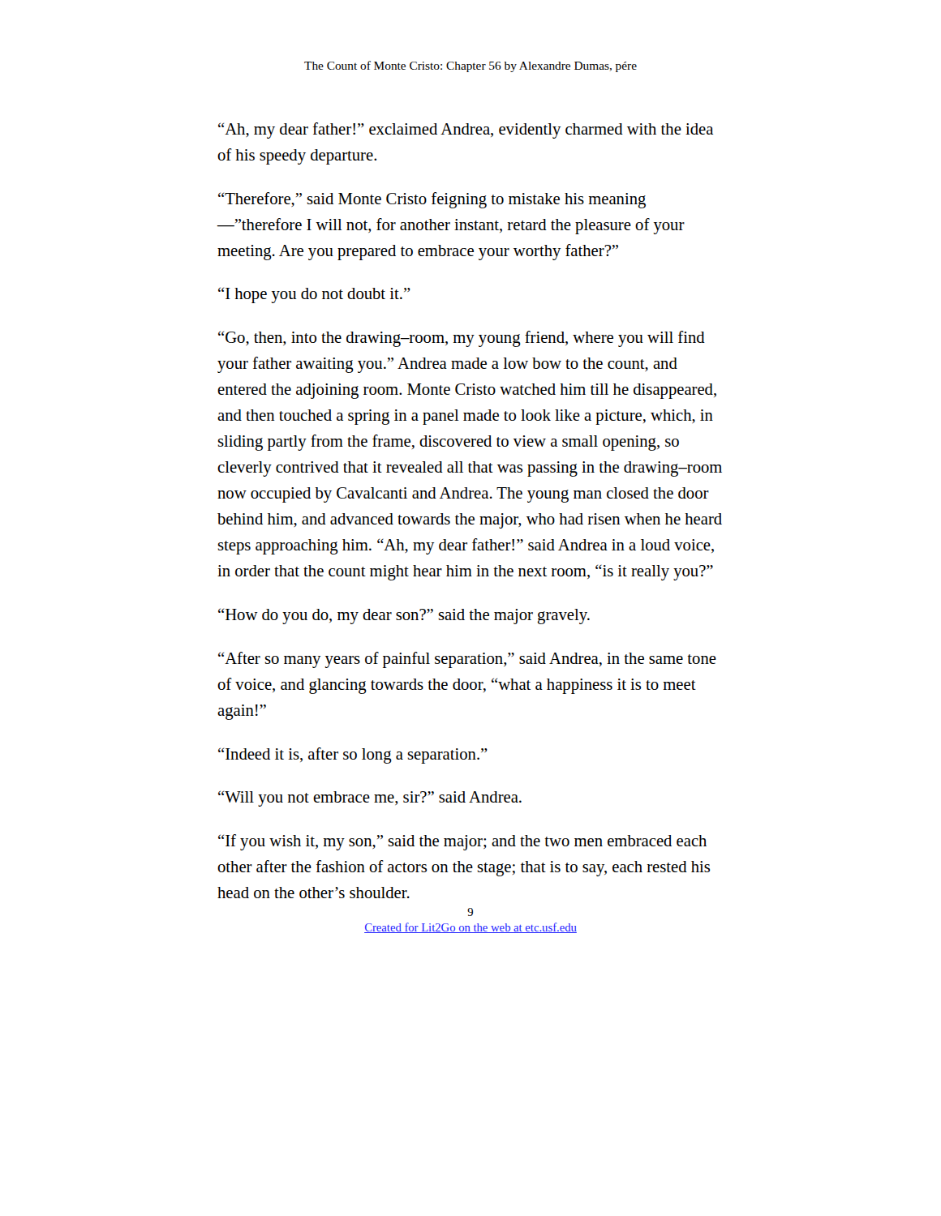The Count of Monte Cristo: Chapter 56 by Alexandre Dumas, pére
“Ah, my dear father!” exclaimed Andrea, evidently charmed with the idea of his speedy departure.
“Therefore,” said Monte Cristo feigning to mistake his meaning—”therefore I will not, for another instant, retard the pleasure of your meeting. Are you prepared to embrace your worthy father?”
“I hope you do not doubt it.”
“Go, then, into the drawing–room, my young friend, where you will find your father awaiting you.” Andrea made a low bow to the count, and entered the adjoining room. Monte Cristo watched him till he disappeared, and then touched a spring in a panel made to look like a picture, which, in sliding partly from the frame, discovered to view a small opening, so cleverly contrived that it revealed all that was passing in the drawing–room now occupied by Cavalcanti and Andrea. The young man closed the door behind him, and advanced towards the major, who had risen when he heard steps approaching him. “Ah, my dear father!” said Andrea in a loud voice, in order that the count might hear him in the next room, “is it really you?”
“How do you do, my dear son?” said the major gravely.
“After so many years of painful separation,” said Andrea, in the same tone of voice, and glancing towards the door, “what a happiness it is to meet again!”
“Indeed it is, after so long a separation.”
“Will you not embrace me, sir?” said Andrea.
“If you wish it, my son,” said the major; and the two men embraced each other after the fashion of actors on the stage; that is to say, each rested his head on the other’s shoulder.
9
Created for Lit2Go on the web at etc.usf.edu